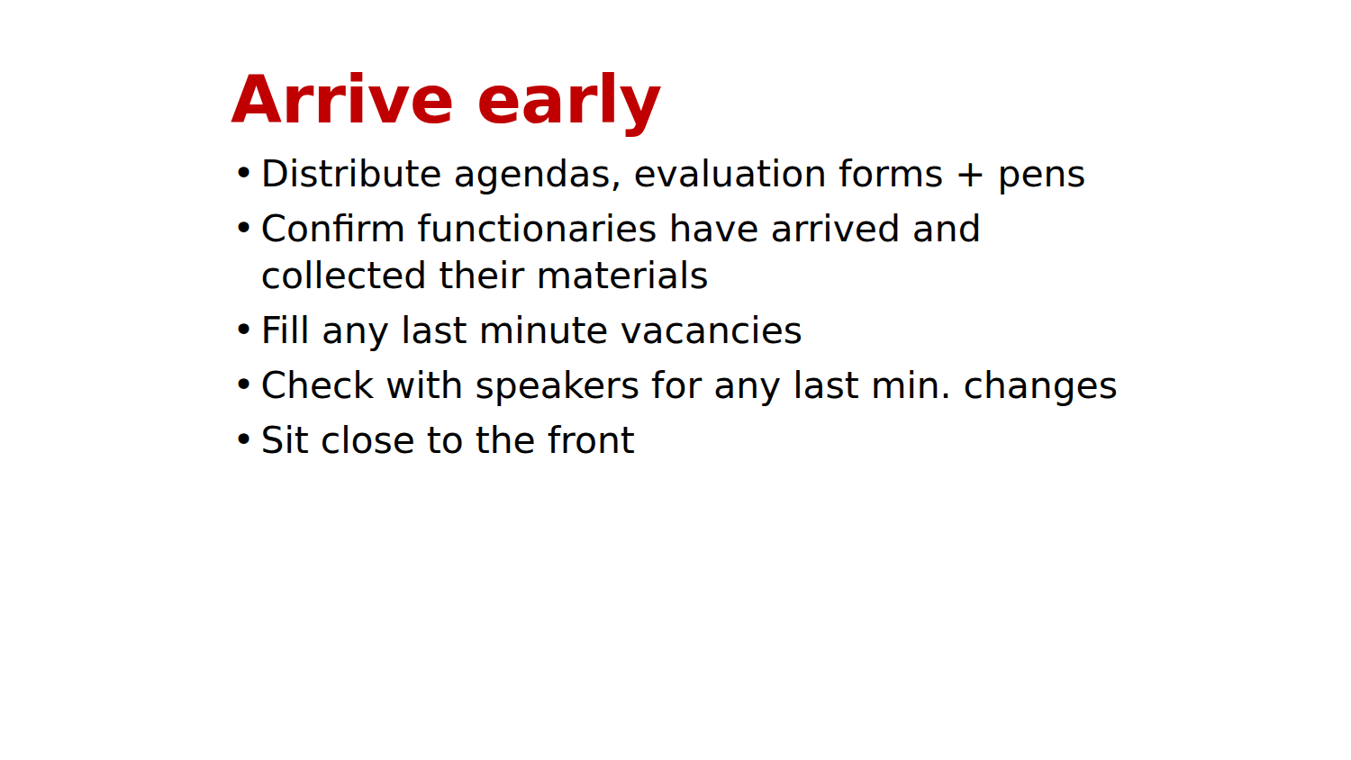Arrive early
Distribute agendas, evaluation forms + pens
Confirm functionaries have arrived and collected their materials
Fill any last minute vacancies
Check with speakers for any last min. changes
Sit close to the front